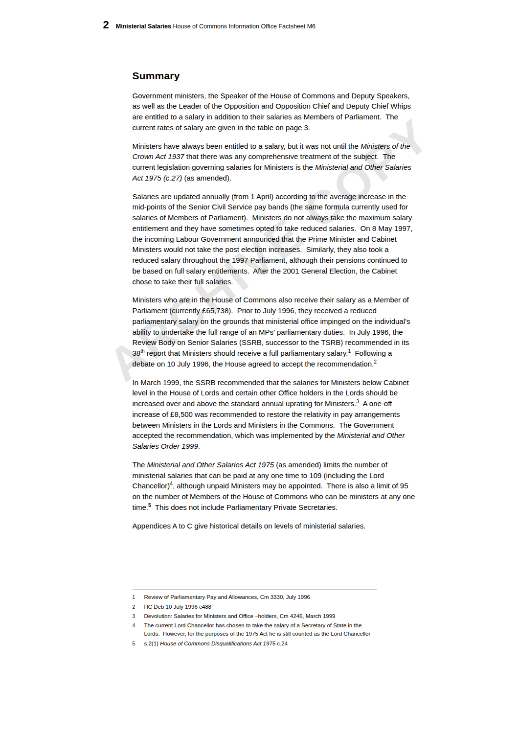2
Ministerial Salaries House of Commons Information Office Factsheet M6
ARCHIVE COPY
Summary
Government ministers, the Speaker of the House of Commons and Deputy Speakers, as well as the Leader of the Opposition and Opposition Chief and Deputy Chief Whips are entitled to a salary in addition to their salaries as Members of Parliament. The current rates of salary are given in the table on page 3.
Ministers have always been entitled to a salary, but it was not until the Ministers of the Crown Act 1937 that there was any comprehensive treatment of the subject. The current legislation governing salaries for Ministers is the Ministerial and Other Salaries Act 1975 (c.27) (as amended).
Salaries are updated annually (from 1 April) according to the average increase in the mid-points of the Senior Civil Service pay bands (the same formula currently used for salaries of Members of Parliament). Ministers do not always take the maximum salary entitlement and they have sometimes opted to take reduced salaries. On 8 May 1997, the incoming Labour Government announced that the Prime Minister and Cabinet Ministers would not take the post election increases. Similarly, they also took a reduced salary throughout the 1997 Parliament, although their pensions continued to be based on full salary entitlements. After the 2001 General Election, the Cabinet chose to take their full salaries.
Ministers who are in the House of Commons also receive their salary as a Member of Parliament (currently £65,738). Prior to July 1996, they received a reduced parliamentary salary on the grounds that ministerial office impinged on the individual’s ability to undertake the full range of an MPs’ parliamentary duties. In July 1996, the Review Body on Senior Salaries (SSRB, successor to the TSRB) recommended in its 38th report that Ministers should receive a full parliamentary salary.1 Following a debate on 10 July 1996, the House agreed to accept the recommendation.2
In March 1999, the SSRB recommended that the salaries for Ministers below Cabinet level in the House of Lords and certain other Office holders in the Lords should be increased over and above the standard annual uprating for Ministers.3 A one-off increase of £8,500 was recommended to restore the relativity in pay arrangements between Ministers in the Lords and Ministers in the Commons. The Government accepted the recommendation, which was implemented by the Ministerial and Other Salaries Order 1999.
The Ministerial and Other Salaries Act 1975 (as amended) limits the number of ministerial salaries that can be paid at any one time to 109 (including the Lord Chancellor)4, although unpaid Ministers may be appointed. There is also a limit of 95 on the number of Members of the House of Commons who can be ministers at any one time.5 This does not include Parliamentary Private Secretaries.
Appendices A to C give historical details on levels of ministerial salaries.
1 Review of Parliamentary Pay and Allowances, Cm 3330, July 1996
2 HC Deb 10 July 1996 c488
3 Devolution: Salaries for Ministers and Office –holders, Cm 4246, March 1999
4 The current Lord Chancellor has chosen to take the salary of a Secretary of State in the Lords. However, for the purposes of the 1975 Act he is still counted as the Lord Chancellor
5 s.2(1) House of Commons Disqualifications Act 1975 c.24